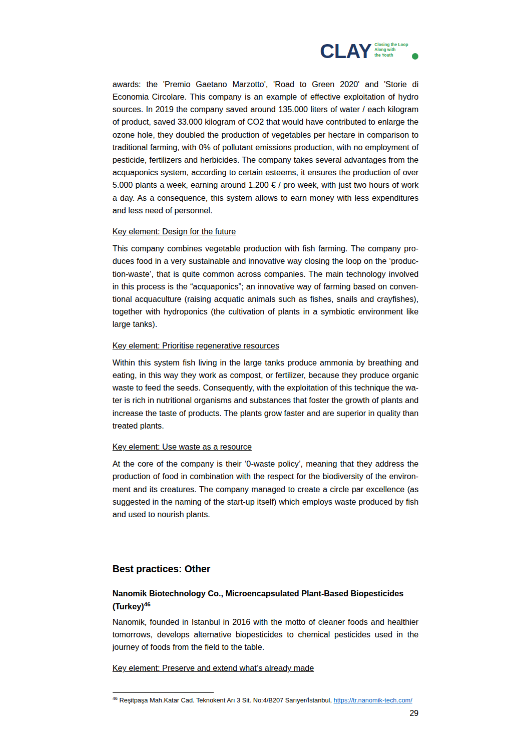CLAY Closing the Loop
Along with
the Youth
awards: the 'Premio Gaetano Marzotto', 'Road to Green 2020' and 'Storie di Economia Circolare. This company is an example of effective exploitation of hydro sources. In 2019 the company saved around 135.000 liters of water / each kilogram of product, saved 33.000 kilogram of CO2 that would have contributed to enlarge the ozone hole, they doubled the production of vegetables per hectare in comparison to traditional farming, with 0% of pollutant emissions production, with no employment of pesticide, fertilizers and herbicides. The company takes several advantages from the acquaponics system, according to certain esteems, it ensures the production of over 5.000 plants a week, earning around 1.200 € / pro week, with just two hours of work a day. As a consequence, this system allows to earn money with less expenditures and less need of personnel.
Key element: Design for the future
This company combines vegetable production with fish farming. The company produces food in a very sustainable and innovative way closing the loop on the ‘production-waste’, that is quite common across companies. The main technology involved in this process is the “acquaponics”; an innovative way of farming based on conventional acquaculture (raising acquatic animals such as fishes, snails and crayfishes), together with hydroponics (the cultivation of plants in a symbiotic environment like large tanks).
Key element: Prioritise regenerative resources
Within this system fish living in the large tanks produce ammonia by breathing and eating, in this way they work as compost, or fertilizer, because they produce organic waste to feed the seeds. Consequently, with the exploitation of this technique the water is rich in nutritional organisms and substances that foster the growth of plants and increase the taste of products. The plants grow faster and are superior in quality than treated plants.
Key element: Use waste as a resource
At the core of the company is their ‘0-waste policy’, meaning that they address the production of food in combination with the respect for the biodiversity of the environment and its creatures. The company managed to create a circle par excellence (as suggested in the naming of the start-up itself) which employs waste produced by fish and used to nourish plants.
Best practices: Other
Nanomik Biotechnology Co., Microencapsulated Plant-Based Biopesticides (Turkey)46
Nanomik, founded in Istanbul in 2016 with the motto of cleaner foods and healthier tomorrows, develops alternative biopesticides to chemical pesticides used in the journey of foods from the field to the table.
Key element: Preserve and extend what’s already made
46 Reşitpaşa Mah.Katar Cad. Teknokent Arı 3 Sit. No:4/B207 Sarıyer/İstanbul, https://tr.nanomik-tech.com/
29